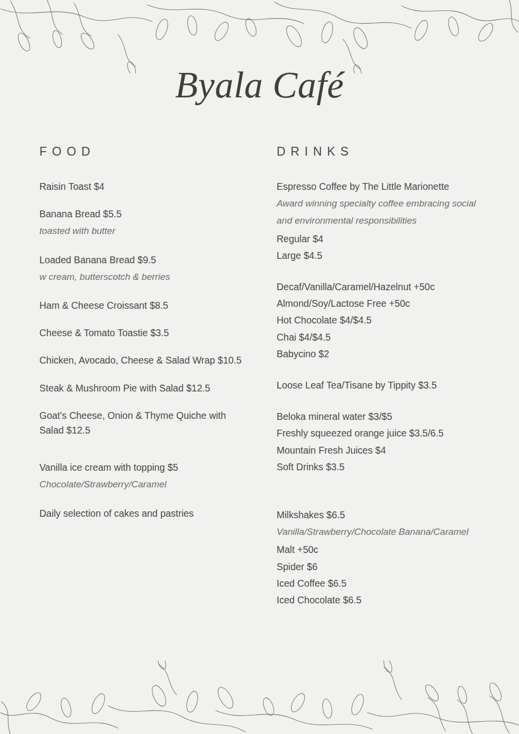Byala Café
Food
Raisin Toast $4
Banana Bread $5.5 toasted with butter
Loaded Banana Bread $9.5 w cream, butterscotch & berries
Ham & Cheese Croissant $8.5
Cheese & Tomato Toastie $3.5
Chicken, Avocado, Cheese & Salad Wrap $10.5
Steak & Mushroom Pie with Salad $12.5
Goat's Cheese, Onion & Thyme Quiche with Salad $12.5
Vanilla ice cream with topping $5 Chocolate/Strawberry/Caramel
Daily selection of cakes and pastries
Drinks
Espresso Coffee by The Little Marionette Award winning specialty coffee embracing social and environmental responsibilities
Regular $4
Large $4.5
Decaf/Vanilla/Caramel/Hazelnut +50c
Almond/Soy/Lactose Free +50c
Hot Chocolate $4/$4.5
Chai $4/$4.5
Babycino $2
Loose Leaf Tea/Tisane by Tippity $3.5
Beloka mineral water $3/$5
Freshly squeezed orange juice $3.5/6.5
Mountain Fresh Juices $4
Soft Drinks $3.5
Milkshakes $6.5 Vanilla/Strawberry/Chocolate Banana/Caramel
Malt +50c
Spider $6
Iced Coffee $6.5
Iced Chocolate $6.5